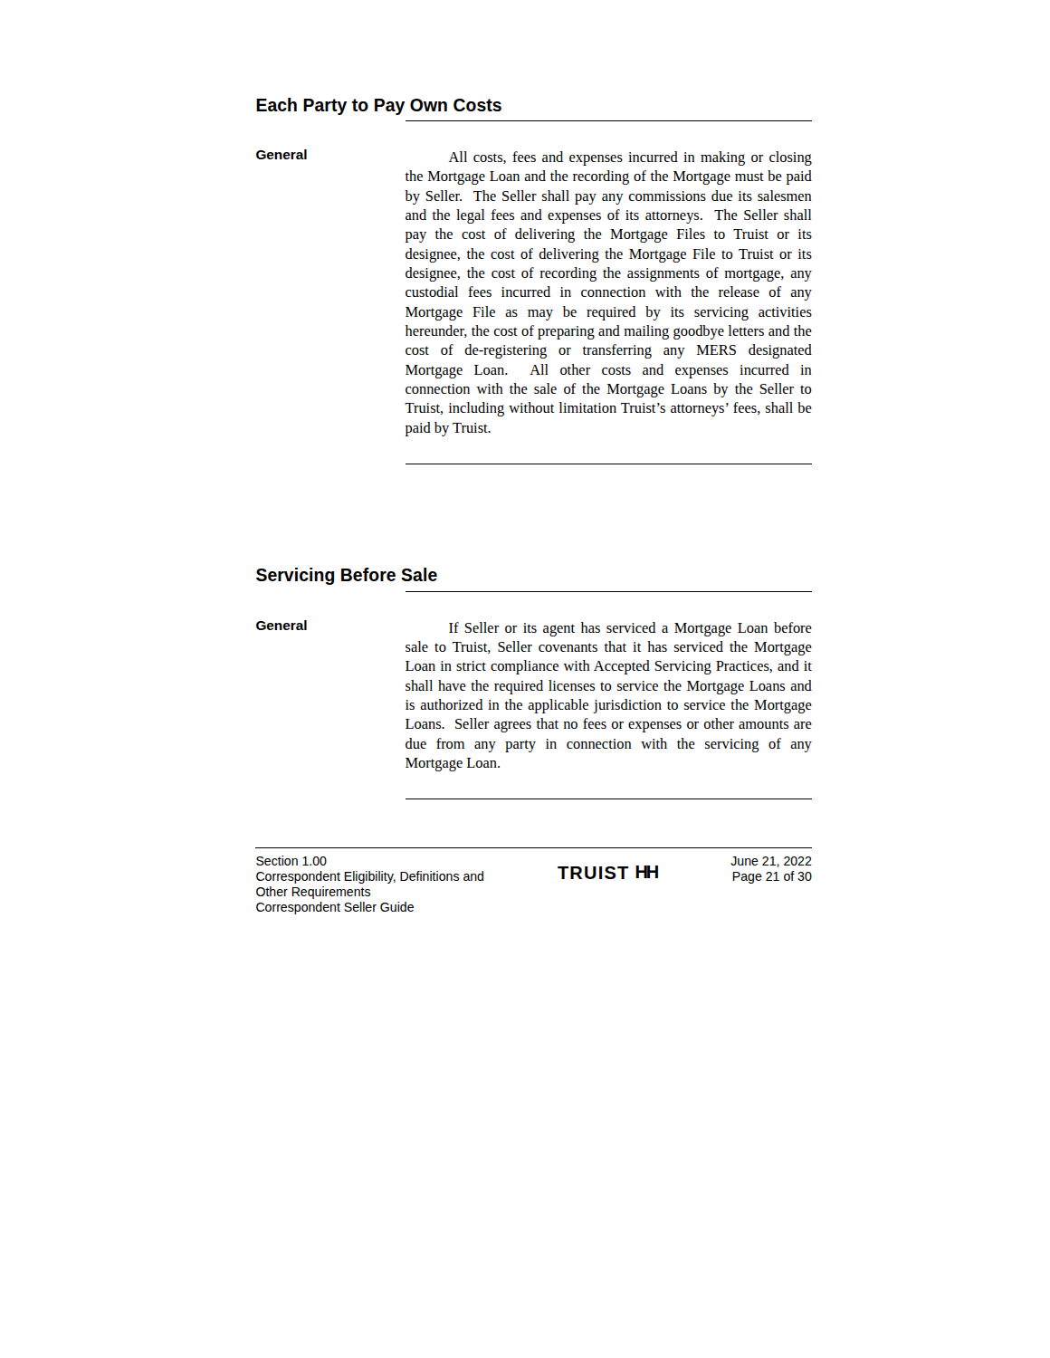Each Party to Pay Own Costs
General
All costs, fees and expenses incurred in making or closing the Mortgage Loan and the recording of the Mortgage must be paid by Seller. The Seller shall pay any commissions due its salesmen and the legal fees and expenses of its attorneys. The Seller shall pay the cost of delivering the Mortgage Files to Truist or its designee, the cost of delivering the Mortgage File to Truist or its designee, the cost of recording the assignments of mortgage, any custodial fees incurred in connection with the release of any Mortgage File as may be required by its servicing activities hereunder, the cost of preparing and mailing goodbye letters and the cost of de-registering or transferring any MERS designated Mortgage Loan. All other costs and expenses incurred in connection with the sale of the Mortgage Loans by the Seller to Truist, including without limitation Truist’s attorneys’ fees, shall be paid by Truist.
Servicing Before Sale
General
If Seller or its agent has serviced a Mortgage Loan before sale to Truist, Seller covenants that it has serviced the Mortgage Loan in strict compliance with Accepted Servicing Practices, and it shall have the required licenses to service the Mortgage Loans and is authorized in the applicable jurisdiction to service the Mortgage Loans. Seller agrees that no fees or expenses or other amounts are due from any party in connection with the servicing of any Mortgage Loan.
Section 1.00
Correspondent Eligibility, Definitions and
Other Requirements
Correspondent Seller Guide
TRUIST HH
June 21, 2022
Page 21 of 30